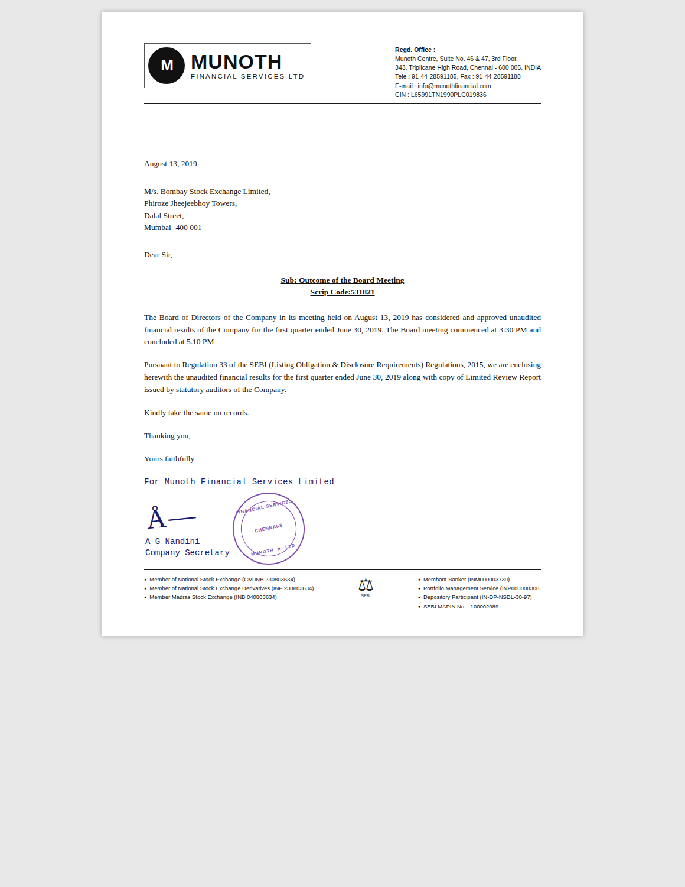M
MUNOTH
FINANCIAL SERVICES LTD
Regd. Office :
Munoth Centre, Suite No. 46 & 47, 3rd Floor,
343, Triplicane High Road, Chennai - 600 005. INDIA
Tele : 91-44-28591185, Fax : 91-44-28591188
E-mail : info@munothfinancial.com
CIN : L65991TN1990PLC019836
August 13, 2019
M/s. Bombay Stock Exchange Limited,
Phiroze Jheejeebhoy Towers,
Dalal Street,
Mumbai- 400 001
Dear Sir,
Sub: Outcome of the Board Meeting Scrip Code:531821
The Board of Directors of the Company in its meeting held on August 13, 2019 has considered and approved unaudited financial results of the Company for the first quarter ended June 30, 2019. The Board meeting commenced at 3:30 PM and concluded at 5.10 PM
Pursuant to Regulation 33 of the SEBI (Listing Obligation & Disclosure Requirements) Regulations, 2015, we are enclosing herewith the unaudited financial results for the first quarter ended June 30, 2019 along with copy of Limited Review Report issued by statutory auditors of the Company.
Kindly take the same on records.
Thanking you,
Yours faithfully
For Munoth Financial Services Limited
Å —
FINANCIAL SERVICES
CHENNAI-5
MUNOTH ★ LTD
A G Nandini
Company Secretary
Member of National Stock Exchange (CM INB 230803634)
Member of National Stock Exchange Derivatives (INF 230803634)
Member Madras Stock Exchange (INB 040803634)
⚖
SEBI
Merchant Banker (INM000003739)
Portfolio Management Service (INP000000308,
Depository Participant (IN-DP-NSDL-30-97)
SEBI MAPIN No. : 100002089